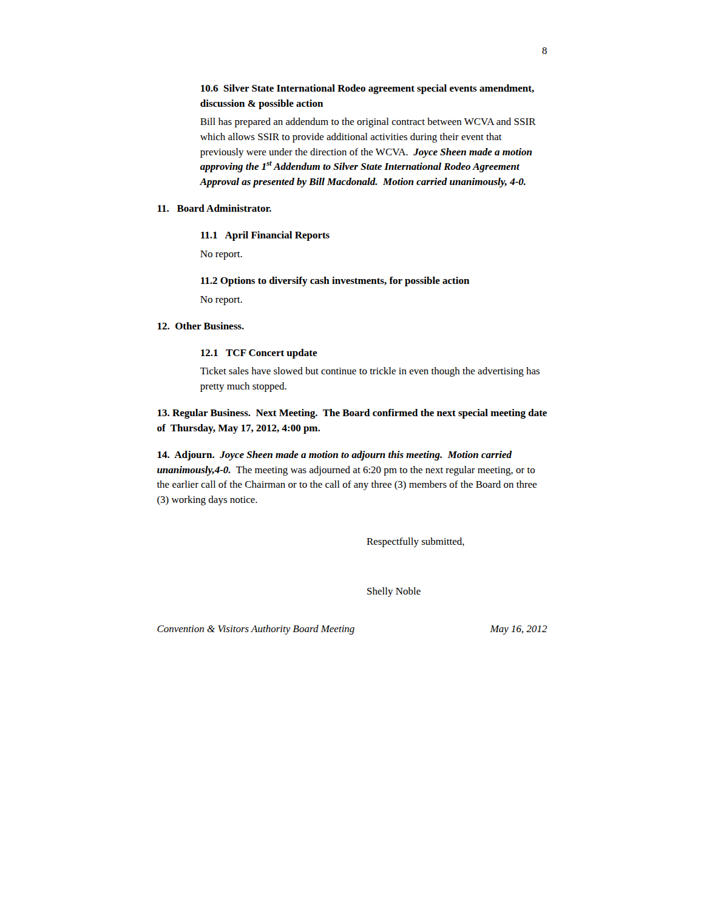8
10.6 Silver State International Rodeo agreement special events amendment, discussion & possible action
Bill has prepared an addendum to the original contract between WCVA and SSIR which allows SSIR to provide additional activities during their event that previously were under the direction of the WCVA. Joyce Sheen made a motion approving the 1st Addendum to Silver State International Rodeo Agreement Approval as presented by Bill Macdonald. Motion carried unanimously, 4-0.
11. Board Administrator.
11.1 April Financial Reports
No report.
11.2 Options to diversify cash investments, for possible action
No report.
12. Other Business.
12.1 TCF Concert update
Ticket sales have slowed but continue to trickle in even though the advertising has pretty much stopped.
13. Regular Business. Next Meeting. The Board confirmed the next special meeting date of Thursday, May 17, 2012, 4:00 pm.
14. Adjourn. Joyce Sheen made a motion to adjourn this meeting. Motion carried unanimously,4-0. The meeting was adjourned at 6:20 pm to the next regular meeting, or to the earlier call of the Chairman or to the call of any three (3) members of the Board on three (3) working days notice.
Respectfully submitted,
Shelly Noble
Convention & Visitors Authority Board Meeting May 16, 2012